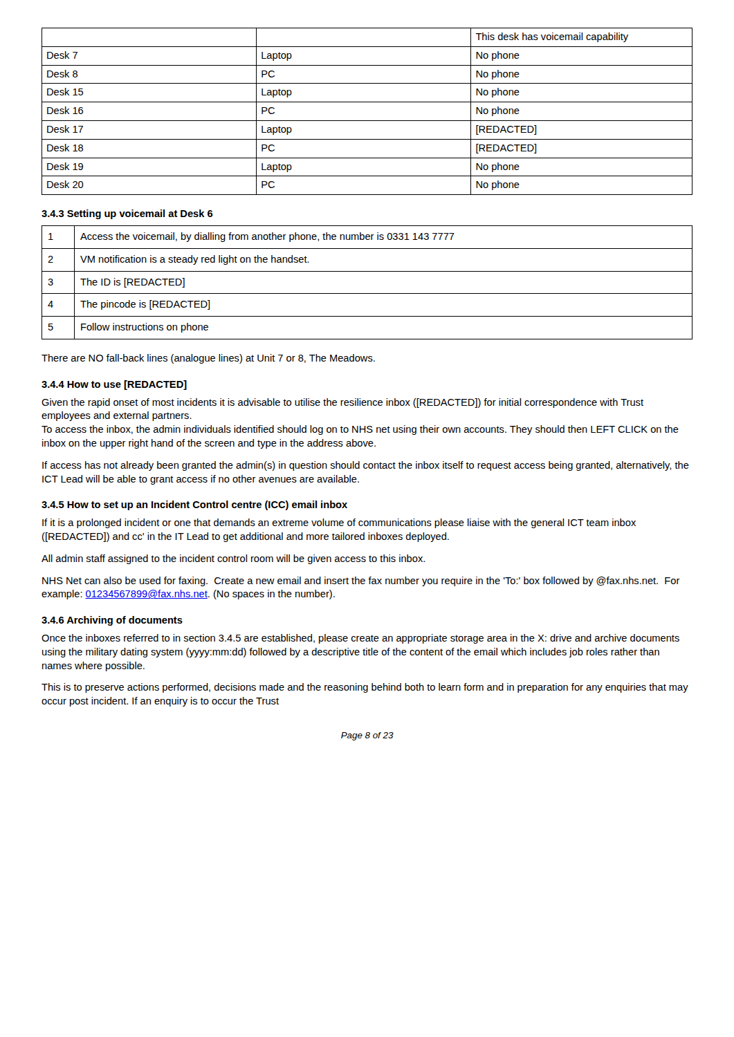| | | This desk has voicemail capability |
| Desk 7 | Laptop | No phone |
| Desk 8 | PC | No phone |
| Desk 15 | Laptop | No phone |
| Desk 16 | PC | No phone |
| Desk 17 | Laptop | [REDACTED] |
| Desk 18 | PC | [REDACTED] |
| Desk 19 | Laptop | No phone |
| Desk 20 | PC | No phone |
3.4.3 Setting up voicemail at Desk 6
| 1 | Access the voicemail, by dialling from another phone, the number is 0331 143 7777 |
| 2 | VM notification is a steady red light on the handset. |
| 3 | The ID is [REDACTED] |
| 4 | The pincode is [REDACTED] |
| 5 | Follow instructions on phone |
There are NO fall-back lines (analogue lines) at Unit 7 or 8, The Meadows.
3.4.4 How to use [REDACTED]
Given the rapid onset of most incidents it is advisable to utilise the resilience inbox ([REDACTED]) for initial correspondence with Trust employees and external partners.
To access the inbox, the admin individuals identified should log on to NHS net using their own accounts. They should then LEFT CLICK on the inbox on the upper right hand of the screen and type in the address above.
If access has not already been granted the admin(s) in question should contact the inbox itself to request access being granted, alternatively, the ICT Lead will be able to grant access if no other avenues are available.
3.4.5 How to set up an Incident Control centre (ICC) email inbox
If it is a prolonged incident or one that demands an extreme volume of communications please liaise with the general ICT team inbox ([REDACTED]) and cc' in the IT Lead to get additional and more tailored inboxes deployed.
All admin staff assigned to the incident control room will be given access to this inbox.
NHS Net can also be used for faxing. Create a new email and insert the fax number you require in the 'To:' box followed by @fax.nhs.net. For example: 01234567899@fax.nhs.net. (No spaces in the number).
3.4.6 Archiving of documents
Once the inboxes referred to in section 3.4.5 are established, please create an appropriate storage area in the X: drive and archive documents using the military dating system (yyyy:mm:dd) followed by a descriptive title of the content of the email which includes job roles rather than names where possible.
This is to preserve actions performed, decisions made and the reasoning behind both to learn form and in preparation for any enquiries that may occur post incident. If an enquiry is to occur the Trust
Page 8 of 23